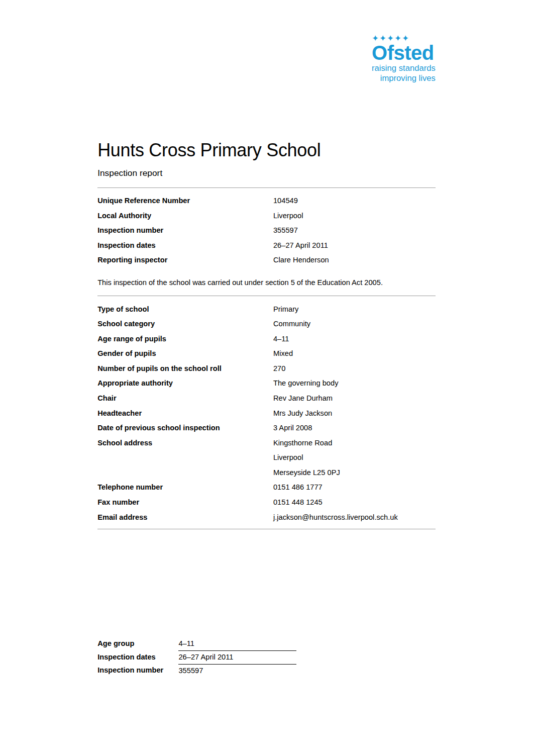✦✦✦✦✦
Ofsted
raising standards
improving lives
Hunts Cross Primary School
Inspection report
| Unique Reference Number | 104549 |
| Local Authority | Liverpool |
| Inspection number | 355597 |
| Inspection dates | 26–27 April 2011 |
| Reporting inspector | Clare Henderson |
This inspection of the school was carried out under section 5 of the Education Act 2005.
| Type of school | Primary |
| School category | Community |
| Age range of pupils | 4–11 |
| Gender of pupils | Mixed |
| Number of pupils on the school roll | 270 |
| Appropriate authority | The governing body |
| Chair | Rev Jane Durham |
| Headteacher | Mrs Judy Jackson |
| Date of previous school inspection | 3 April 2008 |
| School address | Kingsthorne Road |
| | Liverpool |
| | Merseyside L25 0PJ |
| Telephone number | 0151 486 1777 |
| Fax number | 0151 448 1245 |
| Email address | j.jackson@huntscross.liverpool.sch.uk |
| Age group | 4–11 |
| Inspection dates | 26–27 April 2011 |
| Inspection number | 355597 |